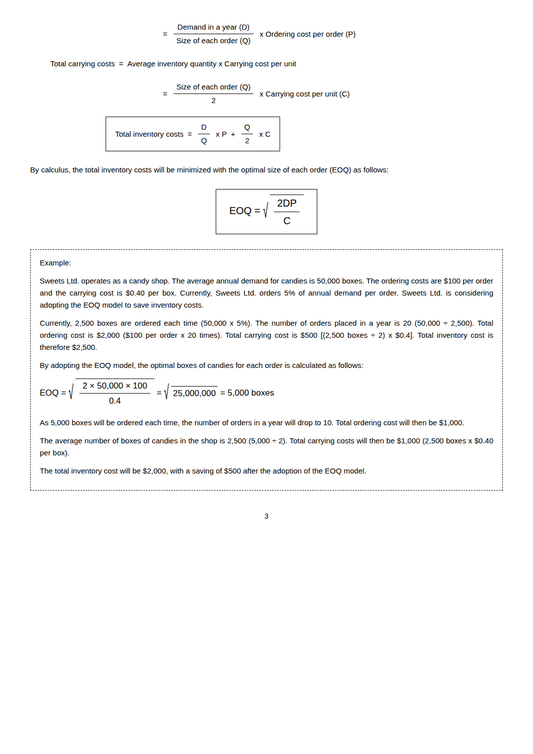| = | Demand in a year (D) Size of each order (Q) | x Ordering cost per order (P) |
| Total carrying costs | = | Average inventory quantity x Carrying cost per unit |
| = | Size of each order (Q) 2 | x Carrying cost per unit (C) |
| Total inventory costs | = | D Q | x P | + | Q 2 | x C |
By calculus, the total inventory costs will be minimized with the optimal size of each order (EOQ) as follows:
EOQ = 2DP C
Example:
Sweets Ltd. operates as a candy shop. The average annual demand for candies is 50,000 boxes. The ordering costs are $100 per order and the carrying cost is $0.40 per box. Currently, Sweets Ltd. orders 5% of annual demand per order. Sweets Ltd. is considering adopting the EOQ model to save inventory costs.
Currently, 2,500 boxes are ordered each time (50,000 x 5%). The number of orders placed in a year is 20 (50,000 ÷ 2,500). Total ordering cost is $2,000 ($100 per order x 20 times). Total carrying cost is $500 [(2,500 boxes ÷ 2) x $0.4]. Total inventory cost is therefore $2,500.
By adopting the EOQ model, the optimal boxes of candies for each order is calculated as follows:
EOQ = 2 × 50,000 × 100 0.4 = 25,000,000 = 5,000 boxes
As 5,000 boxes will be ordered each time, the number of orders in a year will drop to 10. Total ordering cost will then be $1,000.
The average number of boxes of candies in the shop is 2,500 (5,000 ÷ 2). Total carrying costs will then be $1,000 (2,500 boxes x $0.40 per box).
The total inventory cost will be $2,000, with a saving of $500 after the adoption of the EOQ model.
3